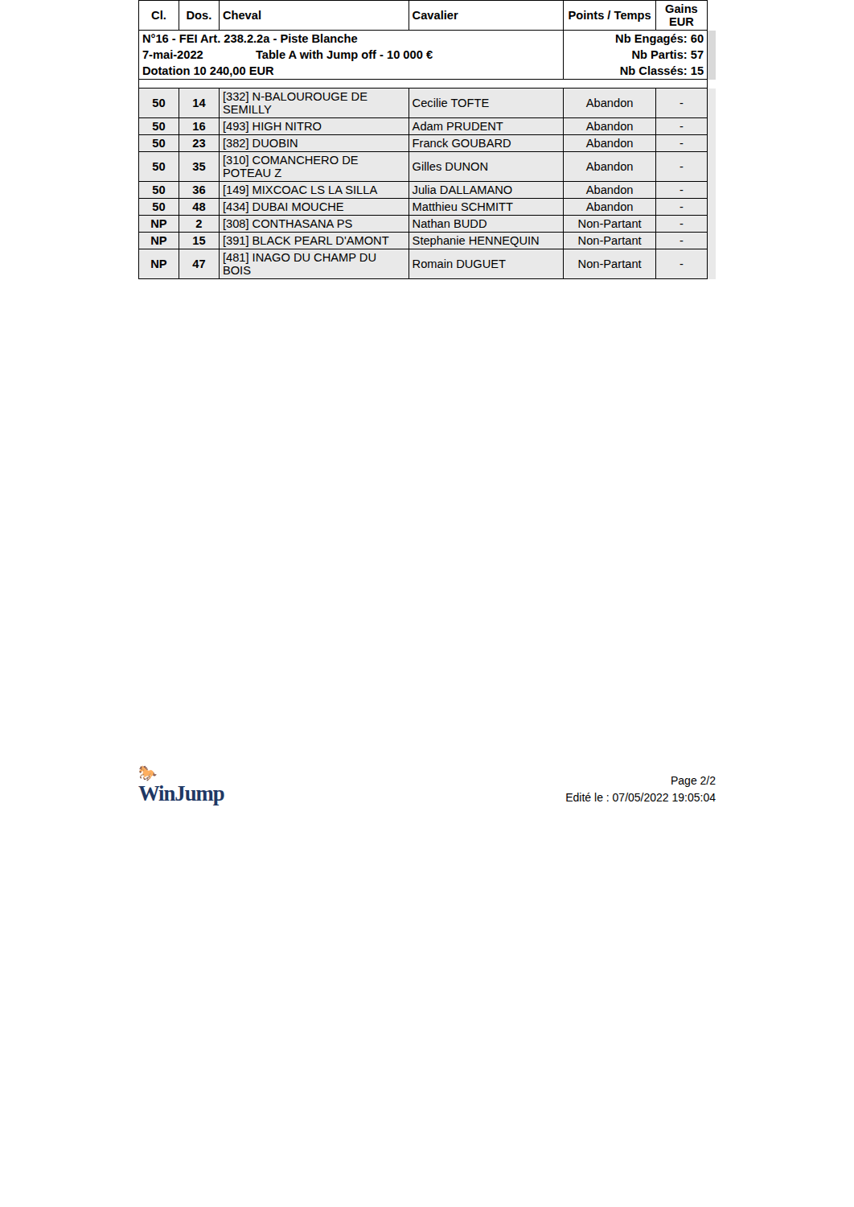| N°16 - FEI Art. 238.2.2a - Piste Blanche | Nb Engagés: 60 | |
| 7-mai-2022 Table A with Jump off - 10 000 € | Nb Partis: 57 | |
| Dotation 10 240,00 EUR | Nb Classés: 15 | |
| Cl. | Dos. | Cheval | Cavalier | Points / Temps | Gains EUR | |
| 50 | 14 | [332] N-BALOUROUGE DE SEMILLY | Cecilie TOFTE | Abandon | - | |
| 50 | 16 | [493] HIGH NITRO | Adam PRUDENT | Abandon | - | |
| 50 | 23 | [382] DUOBIN | Franck GOUBARD | Abandon | - | |
| 50 | 35 | [310] COMANCHERO DE POTEAU Z | Gilles DUNON | Abandon | - | |
| 50 | 36 | [149] MIXCOAC LS LA SILLA | Julia DALLAMANO | Abandon | - | |
| 50 | 48 | [434] DUBAI MOUCHE | Matthieu SCHMITT | Abandon | - | |
| NP | 2 | [308] CONTHASANA PS | Nathan BUDD | Non-Partant | - | |
| NP | 15 | [391] BLACK PEARL D'AMONT | Stephanie HENNEQUIN | Non-Partant | - | |
| NP | 47 | [481] INAGO DU CHAMP DU BOIS | Romain DUGUET | Non-Partant | - | |
🐎 WinJump
Page 2/2
Edité le : 07/05/2022 19:05:04